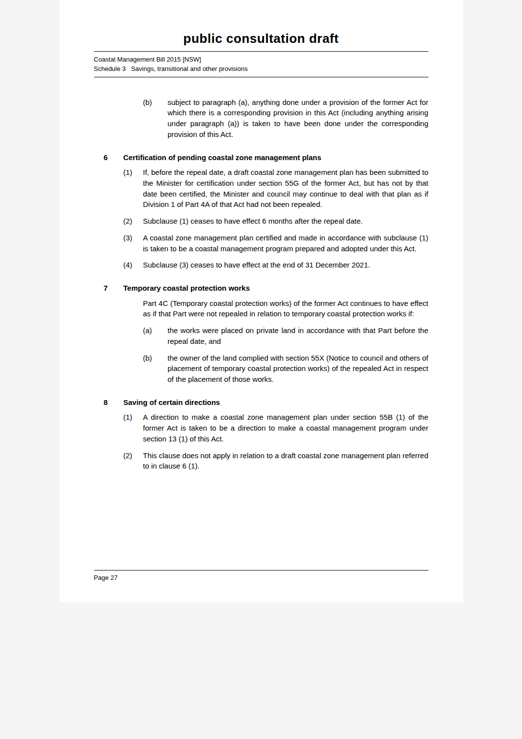public consultation draft
Coastal Management Bill 2015 [NSW]
Schedule 3 Savings, transitional and other provisions
(b) subject to paragraph (a), anything done under a provision of the former Act for which there is a corresponding provision in this Act (including anything arising under paragraph (a)) is taken to have been done under the corresponding provision of this Act.
6 Certification of pending coastal zone management plans
(1) If, before the repeal date, a draft coastal zone management plan has been submitted to the Minister for certification under section 55G of the former Act, but has not by that date been certified, the Minister and council may continue to deal with that plan as if Division 1 of Part 4A of that Act had not been repealed.
(2) Subclause (1) ceases to have effect 6 months after the repeal date.
(3) A coastal zone management plan certified and made in accordance with subclause (1) is taken to be a coastal management program prepared and adopted under this Act.
(4) Subclause (3) ceases to have effect at the end of 31 December 2021.
7 Temporary coastal protection works
Part 4C (Temporary coastal protection works) of the former Act continues to have effect as if that Part were not repealed in relation to temporary coastal protection works if:
(a) the works were placed on private land in accordance with that Part before the repeal date, and
(b) the owner of the land complied with section 55X (Notice to council and others of placement of temporary coastal protection works) of the repealed Act in respect of the placement of those works.
8 Saving of certain directions
(1) A direction to make a coastal zone management plan under section 55B (1) of the former Act is taken to be a direction to make a coastal management program under section 13 (1) of this Act.
(2) This clause does not apply in relation to a draft coastal zone management plan referred to in clause 6 (1).
Page 27